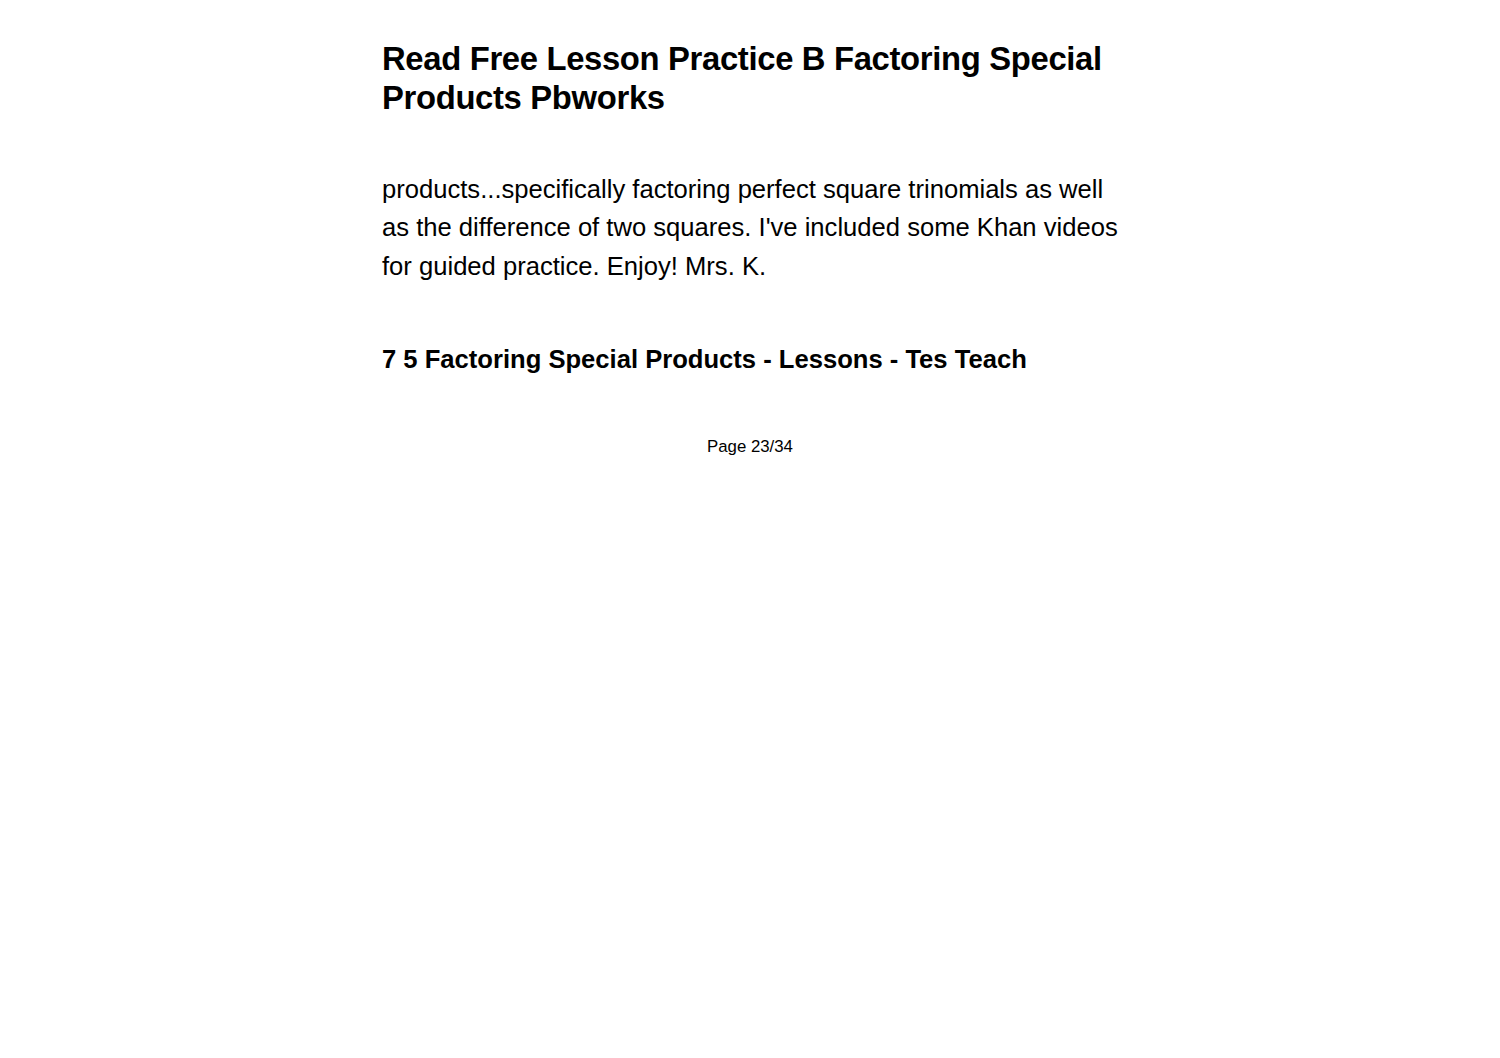Read Free Lesson Practice B Factoring Special Products Pbworks
products...specifically factoring perfect square trinomials as well as the difference of two squares. I've included some Khan videos for guided practice. Enjoy! Mrs. K.
7 5 Factoring Special Products - Lessons - Tes Teach
Page 23/34